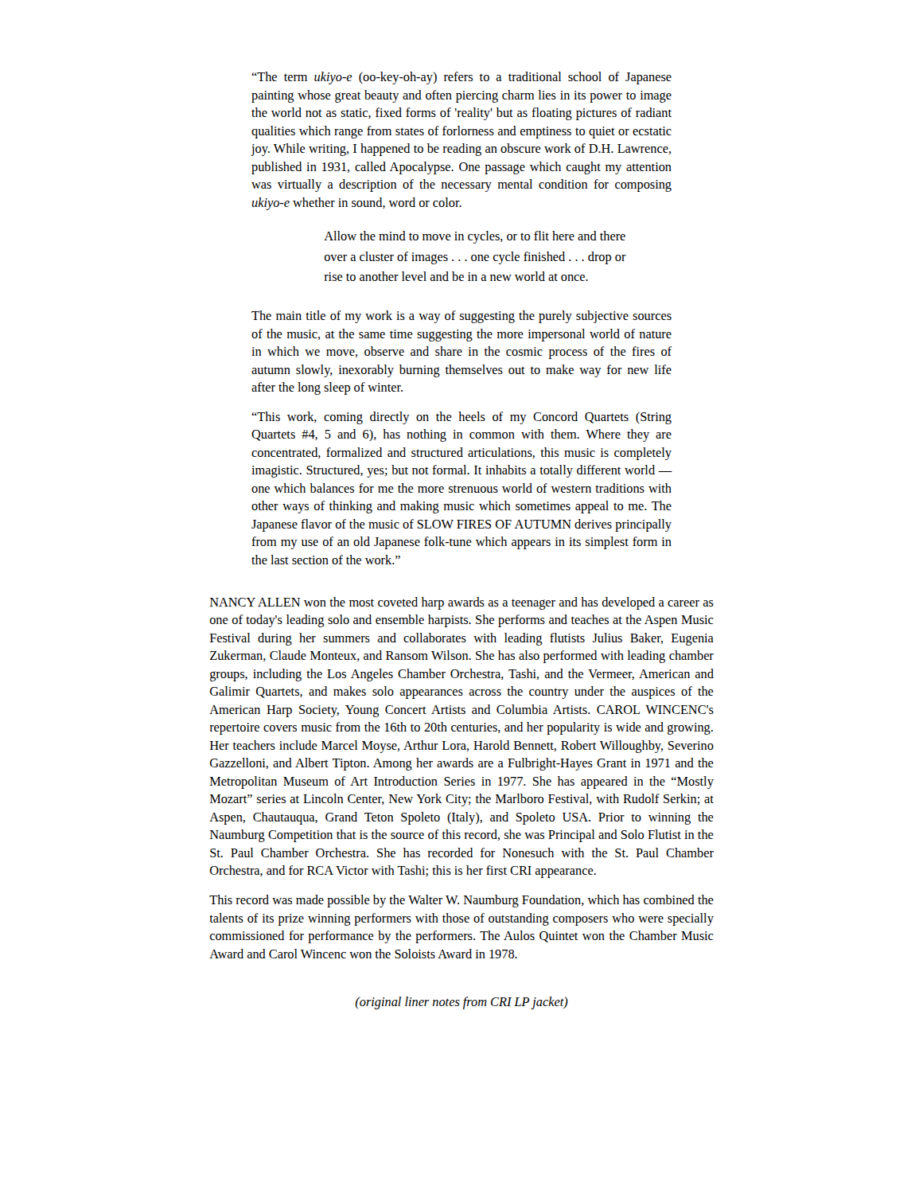“The term ukiyo-e (oo-key-oh-ay) refers to a traditional school of Japanese painting whose great beauty and often piercing charm lies in its power to image the world not as static, fixed forms of 'reality' but as floating pictures of radiant qualities which range from states of forlorness and emptiness to quiet or ecstatic joy. While writing, I happened to be reading an obscure work of D.H. Lawrence, published in 1931, called Apocalypse. One passage which caught my attention was virtually a description of the necessary mental condition for composing ukiyo-e whether in sound, word or color.
Allow the mind to move in cycles, or to flit here and there
over a cluster of images . . . one cycle finished . . . drop or
rise to another level and be in a new world at once.
The main title of my work is a way of suggesting the purely subjective sources of the music, at the same time suggesting the more impersonal world of nature in which we move, observe and share in the cosmic process of the fires of autumn slowly, inexorably burning themselves out to make way for new life after the long sleep of winter.
“This work, coming directly on the heels of my Concord Quartets (String Quartets #4, 5 and 6), has nothing in common with them. Where they are concentrated, formalized and structured articulations, this music is completely imagistic. Structured, yes; but not formal. It inhabits a totally different world — one which balances for me the more strenuous world of western traditions with other ways of thinking and making music which sometimes appeal to me. The Japanese flavor of the music of SLOW FIRES OF AUTUMN derives principally from my use of an old Japanese folk-tune which appears in its simplest form in the last section of the work.”
NANCY ALLEN won the most coveted harp awards as a teenager and has developed a career as one of today's leading solo and ensemble harpists. She performs and teaches at the Aspen Music Festival during her summers and collaborates with leading flutists Julius Baker, Eugenia Zukerman, Claude Monteux, and Ransom Wilson. She has also performed with leading chamber groups, including the Los Angeles Chamber Orchestra, Tashi, and the Vermeer, American and Galimir Quartets, and makes solo appearances across the country under the auspices of the American Harp Society, Young Concert Artists and Columbia Artists. CAROL WINCENC's repertoire covers music from the 16th to 20th centuries, and her popularity is wide and growing. Her teachers include Marcel Moyse, Arthur Lora, Harold Bennett, Robert Willoughby, Severino Gazzelloni, and Albert Tipton. Among her awards are a Fulbright-Hayes Grant in 1971 and the Metropolitan Museum of Art Introduction Series in 1977. She has appeared in the “Mostly Mozart” series at Lincoln Center, New York City; the Marlboro Festival, with Rudolf Serkin; at Aspen, Chautauqua, Grand Teton Spoleto (Italy), and Spoleto USA. Prior to winning the Naumburg Competition that is the source of this record, she was Principal and Solo Flutist in the St. Paul Chamber Orchestra. She has recorded for Nonesuch with the St. Paul Chamber Orchestra, and for RCA Victor with Tashi; this is her first CRI appearance.
This record was made possible by the Walter W. Naumburg Foundation, which has combined the talents of its prize winning performers with those of outstanding composers who were specially commissioned for performance by the performers. The Aulos Quintet won the Chamber Music Award and Carol Wincenc won the Soloists Award in 1978.
(original liner notes from CRI LP jacket)